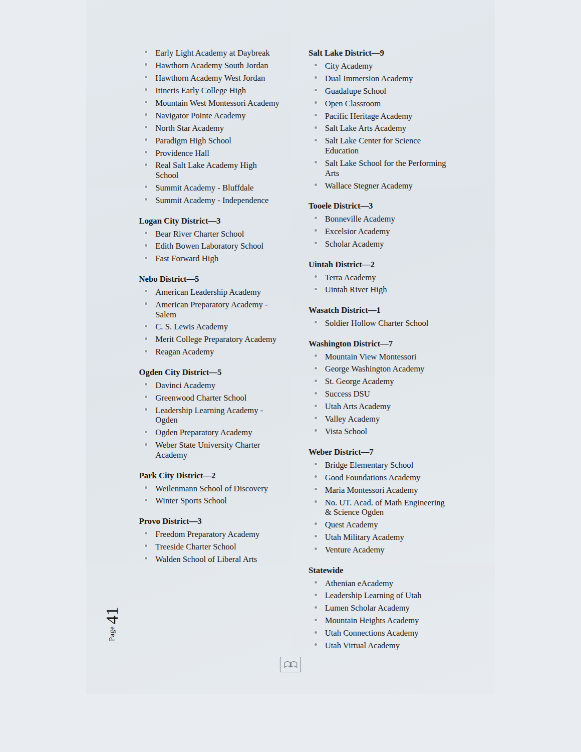Page 41
Early Light Academy at Daybreak
Hawthorn Academy South Jordan
Hawthorn Academy West Jordan
Itineris Early College High
Mountain West Montessori Academy
Navigator Pointe Academy
North Star Academy
Paradigm High School
Providence Hall
Real Salt Lake Academy High School
Summit Academy - Bluffdale
Summit Academy - Independence
Logan City District—3
Bear River Charter School
Edith Bowen Laboratory School
Fast Forward High
Nebo District—5
American Leadership Academy
American Preparatory Academy - Salem
C. S. Lewis Academy
Merit College Preparatory Academy
Reagan Academy
Ogden City District—5
Davinci Academy
Greenwood Charter School
Leadership Learning Academy - Ogden
Ogden Preparatory Academy
Weber State University Charter Academy
Park City District—2
Weilenmann School of Discovery
Winter Sports School
Provo District—3
Freedom Preparatory Academy
Treeside Charter School
Walden School of Liberal Arts
Salt Lake District—9
City Academy
Dual Immersion Academy
Guadalupe School
Open Classroom
Pacific Heritage Academy
Salt Lake Arts Academy
Salt Lake Center for Science Education
Salt Lake School for the Performing Arts
Wallace Stegner Academy
Tooele District—3
Bonneville Academy
Excelsior Academy
Scholar Academy
Uintah District—2
Terra Academy
Uintah River High
Wasatch District—1
Soldier Hollow Charter School
Washington District—7
Mountain View Montessori
George Washington Academy
St. George Academy
Success DSU
Utah Arts Academy
Valley Academy
Vista School
Weber District—7
Bridge Elementary School
Good Foundations Academy
Maria Montessori Academy
No. UT. Acad. of Math Engineering & Science Ogden
Quest Academy
Utah Military Academy
Venture Academy
Statewide
Athenian eAcademy
Leadership Learning of Utah
Lumen Scholar Academy
Mountain Heights Academy
Utah Connections Academy
Utah Virtual Academy